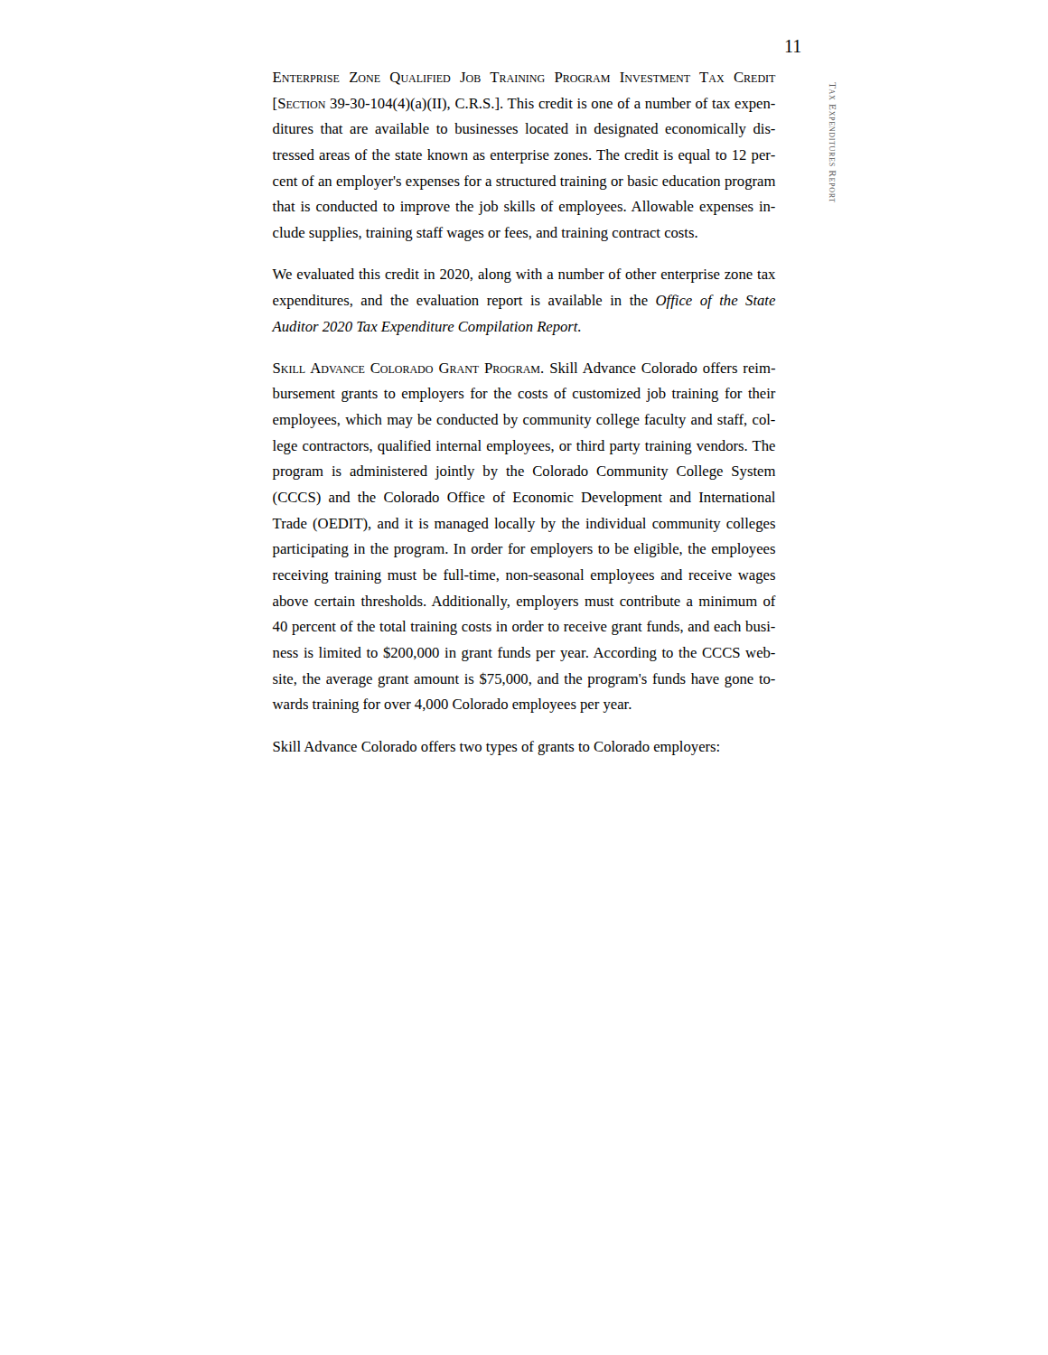11
Tax Expenditures Report
Enterprise Zone Qualified Job Training Program Investment Tax Credit [Section 39-30-104(4)(a)(II), C.R.S.]. This credit is one of a number of tax expenditures that are available to businesses located in designated economically distressed areas of the state known as enterprise zones. The credit is equal to 12 percent of an employer's expenses for a structured training or basic education program that is conducted to improve the job skills of employees. Allowable expenses include supplies, training staff wages or fees, and training contract costs.
We evaluated this credit in 2020, along with a number of other enterprise zone tax expenditures, and the evaluation report is available in the Office of the State Auditor 2020 Tax Expenditure Compilation Report.
Skill Advance Colorado Grant Program. Skill Advance Colorado offers reimbursement grants to employers for the costs of customized job training for their employees, which may be conducted by community college faculty and staff, college contractors, qualified internal employees, or third party training vendors. The program is administered jointly by the Colorado Community College System (CCCS) and the Colorado Office of Economic Development and International Trade (OEDIT), and it is managed locally by the individual community colleges participating in the program. In order for employers to be eligible, the employees receiving training must be full-time, non-seasonal employees and receive wages above certain thresholds. Additionally, employers must contribute a minimum of 40 percent of the total training costs in order to receive grant funds, and each business is limited to $200,000 in grant funds per year. According to the CCCS website, the average grant amount is $75,000, and the program's funds have gone towards training for over 4,000 Colorado employees per year.
Skill Advance Colorado offers two types of grants to Colorado employers: